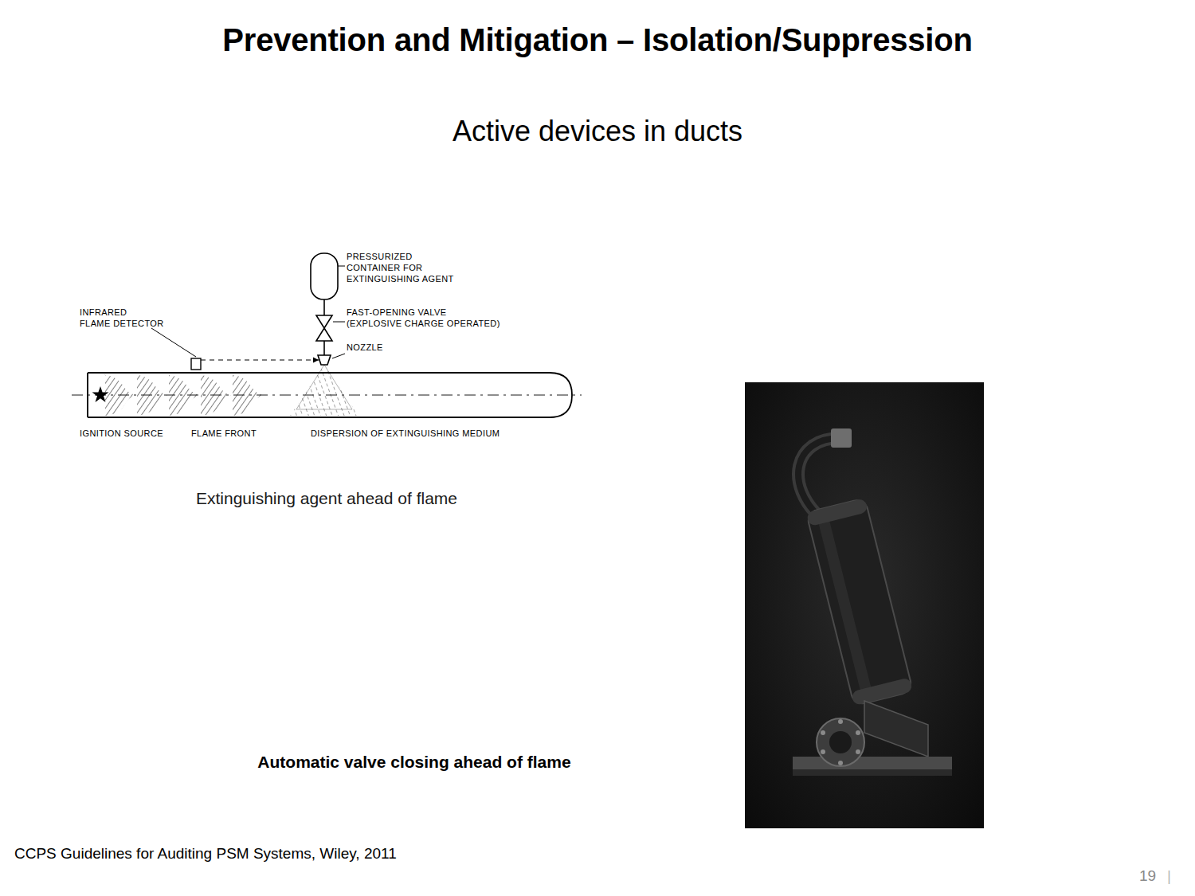Prevention and Mitigation – Isolation/Suppression
Active devices in ducts
PRESSURIZED CONTAINER FOR EXTINGUISHING AGENT FAST-OPENING VALVE (EXPLOSIVE CHARGE OPERATED) NOZZLE INFRARED FLAME DETECTOR IGNITION SOURCE FLAME FRONT DISPERSION OF EXTINGUISHING MEDIUM
Extinguishing agent ahead of flame
Automatic valve closing ahead of flame
CCPS Guidelines for Auditing PSM Systems, Wiley, 2011
19|